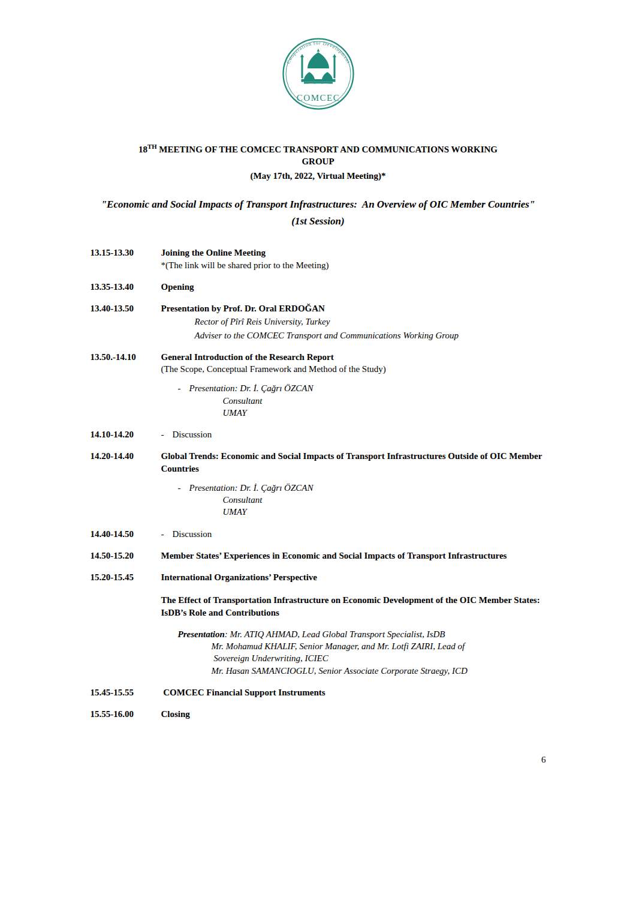Cooperation for Development COMCEC
18TH MEETING OF THE COMCEC TRANSPORT AND COMMUNICATIONS WORKING
GROUP
(May 17th, 2022, Virtual Meeting)*
"Economic and Social Impacts of Transport Infrastructures: An Overview of OIC Member Countries"
(1st Session)
| 13.15-13.30 | Joining the Online Meeting *(The link will be shared prior to the Meeting) |
| 13.35-13.40 | Opening |
| 13.40-13.50 | Presentation by Prof. Dr. Oral ERDOĞAN Rector of Pîrî Reis University, Turkey Adviser to the COMCEC Transport and Communications Working Group |
| 13.50.-14.10 | General Introduction of the Research Report (The Scope, Conceptual Framework and Method of the Study) - Presentation: Dr. İ. Çağrı ÖZCAN Consultant UMAY |
| 14.10-14.20 | - Discussion |
| 14.20-14.40 | Global Trends: Economic and Social Impacts of Transport Infrastructures Outside of OIC Member Countries - Presentation: Dr. İ. Çağrı ÖZCAN Consultant UMAY |
| 14.40-14.50 | - Discussion |
| 14.50-15.20 | Member States’ Experiences in Economic and Social Impacts of Transport Infrastructures |
| 15.20-15.45 | International Organizations’ Perspective The Effect of Transportation Infrastructure on Economic Development of the OIC Member States: IsDB’s Role and Contributions Presentation : Mr. ATIQ AHMAD, Lead Global Transport Specialist, IsDB Mr. Mohamud KHALIF, Senior Manager, and Mr. Lotfi ZAIRI, Lead of Sovereign Underwriting, ICIEC Mr. Hasan SAMANCIOGLU, Senior Associate Corporate Straegy, ICD |
| 15.45-15.55 | COMCEC Financial Support Instruments |
| 15.55-16.00 | Closing |
6